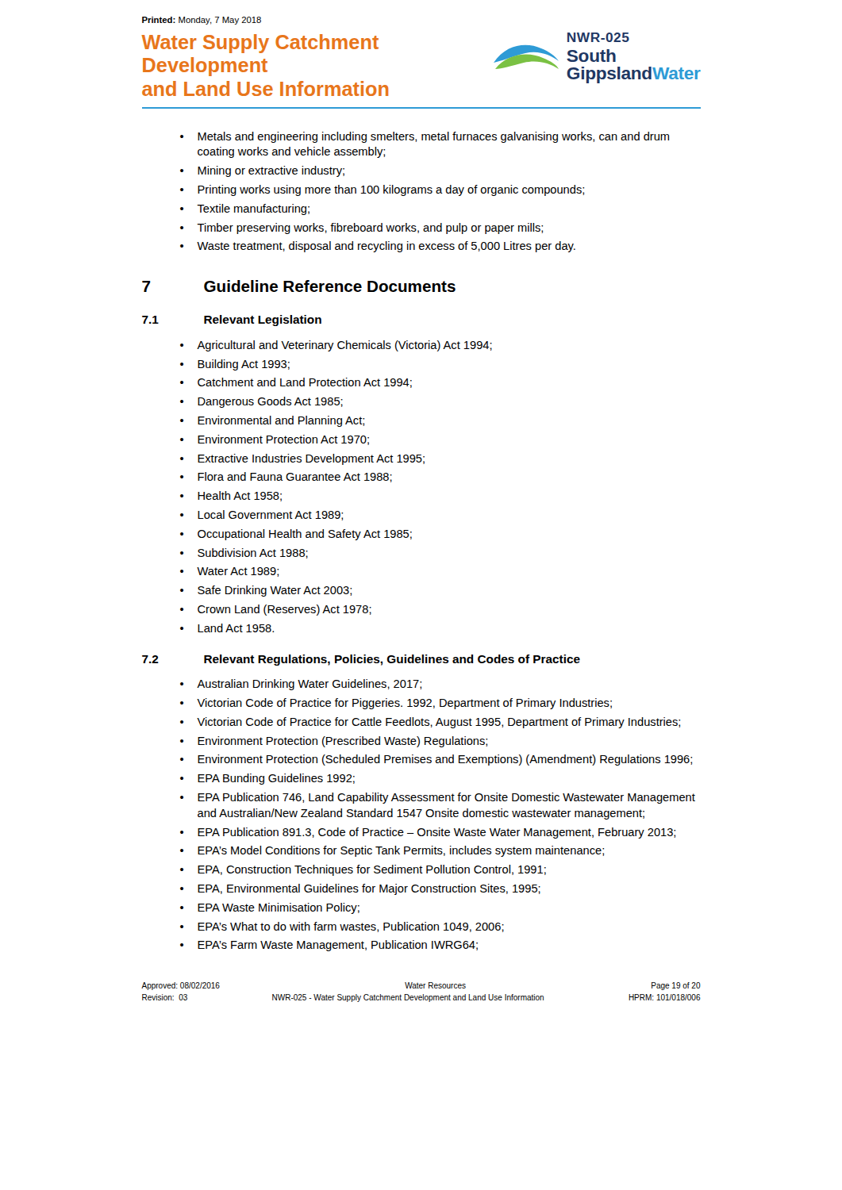Printed: Monday, 7 May 2018
Water Supply Catchment Development
and Land Use Information
NWR-025
South
Gippsland Water
Metals and engineering including smelters, metal furnaces galvanising works, can and drum coating works and vehicle assembly;
Mining or extractive industry;
Printing works using more than 100 kilograms a day of organic compounds;
Textile manufacturing;
Timber preserving works, fibreboard works, and pulp or paper mills;
Waste treatment, disposal and recycling in excess of 5,000 Litres per day.
7 Guideline Reference Documents
7.1 Relevant Legislation
Agricultural and Veterinary Chemicals (Victoria) Act 1994;
Building Act 1993;
Catchment and Land Protection Act 1994;
Dangerous Goods Act 1985;
Environmental and Planning Act;
Environment Protection Act 1970;
Extractive Industries Development Act 1995;
Flora and Fauna Guarantee Act 1988;
Health Act 1958;
Local Government Act 1989;
Occupational Health and Safety Act 1985;
Subdivision Act 1988;
Water Act 1989;
Safe Drinking Water Act 2003;
Crown Land (Reserves) Act 1978;
Land Act 1958.
7.2 Relevant Regulations, Policies, Guidelines and Codes of Practice
Australian Drinking Water Guidelines, 2017;
Victorian Code of Practice for Piggeries. 1992, Department of Primary Industries;
Victorian Code of Practice for Cattle Feedlots, August 1995, Department of Primary Industries;
Environment Protection (Prescribed Waste) Regulations;
Environment Protection (Scheduled Premises and Exemptions) (Amendment) Regulations 1996;
EPA Bunding Guidelines 1992;
EPA Publication 746, Land Capability Assessment for Onsite Domestic Wastewater Management and Australian/New Zealand Standard 1547 Onsite domestic wastewater management;
EPA Publication 891.3, Code of Practice – Onsite Waste Water Management, February 2013;
EPA’s Model Conditions for Septic Tank Permits, includes system maintenance;
EPA, Construction Techniques for Sediment Pollution Control, 1991;
EPA, Environmental Guidelines for Major Construction Sites, 1995;
EPA Waste Minimisation Policy;
EPA’s What to do with farm wastes, Publication 1049, 2006;
EPA’s Farm Waste Management, Publication IWRG64;
Approved: 08/02/2016
Water Resources
Page 19 of 20
Revision: 03
NWR-025 - Water Supply Catchment Development and Land Use Information
HPRM: 101/018/006